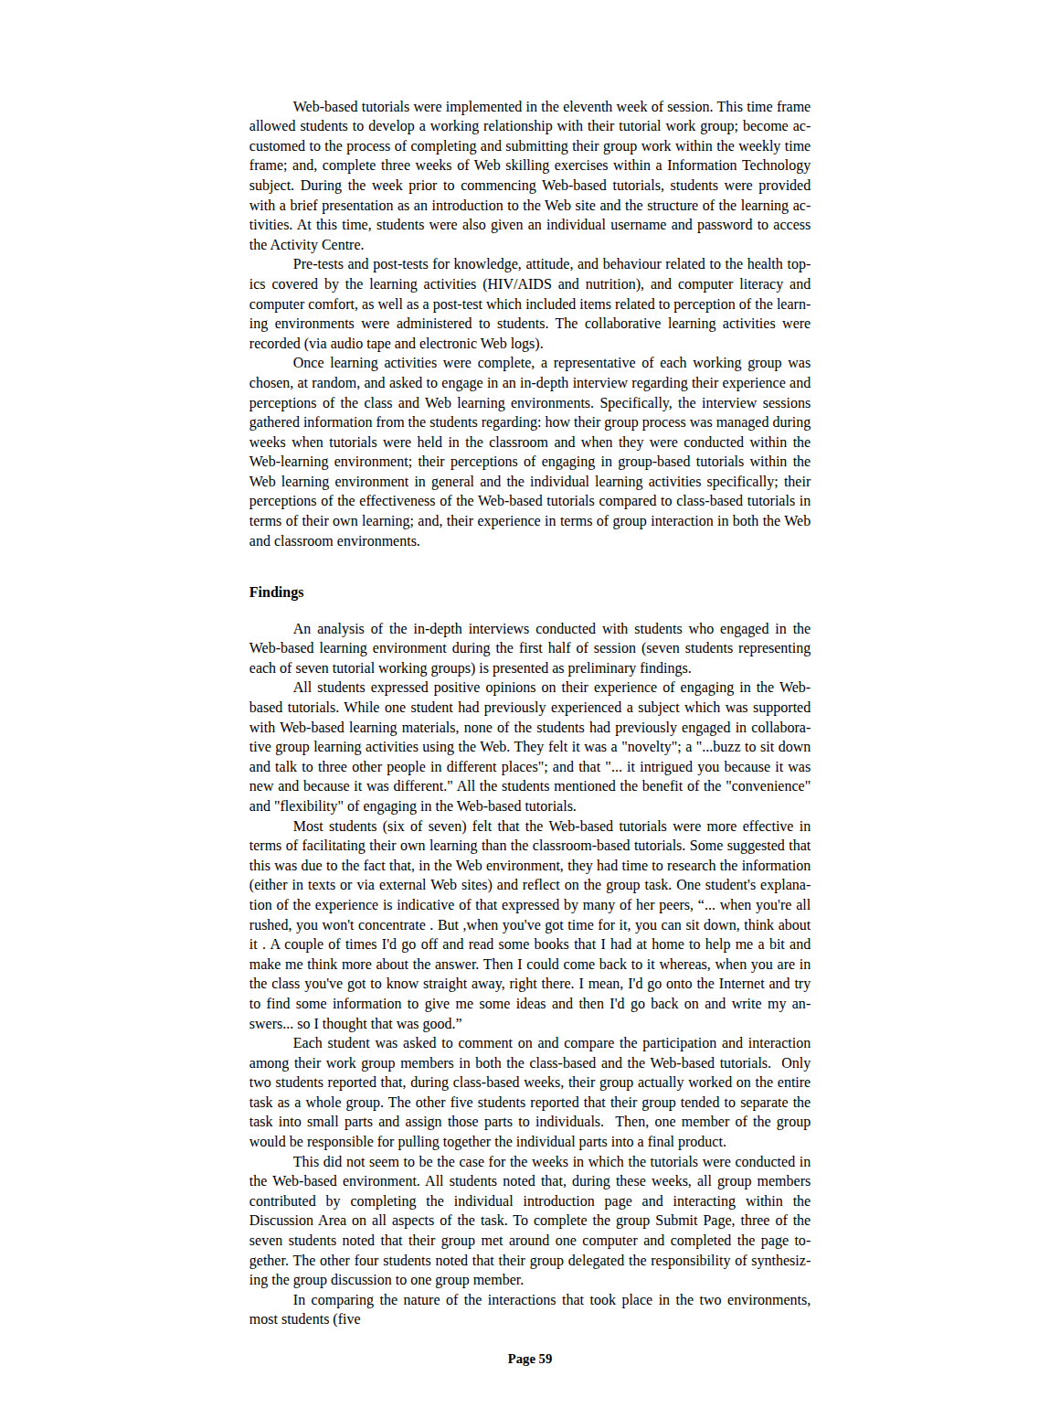Web-based tutorials were implemented in the eleventh week of session. This time frame allowed students to develop a working relationship with their tutorial work group; become accustomed to the process of completing and submitting their group work within the weekly time frame; and, complete three weeks of Web skilling exercises within a Information Technology subject. During the week prior to commencing Web-based tutorials, students were provided with a brief presentation as an introduction to the Web site and the structure of the learning activities. At this time, students were also given an individual username and password to access the Activity Centre.
Pre-tests and post-tests for knowledge, attitude, and behaviour related to the health topics covered by the learning activities (HIV/AIDS and nutrition), and computer literacy and computer comfort, as well as a post-test which included items related to perception of the learning environments were administered to students. The collaborative learning activities were recorded (via audio tape and electronic Web logs).
Once learning activities were complete, a representative of each working group was chosen, at random, and asked to engage in an in-depth interview regarding their experience and perceptions of the class and Web learning environments. Specifically, the interview sessions gathered information from the students regarding: how their group process was managed during weeks when tutorials were held in the classroom and when they were conducted within the Web-learning environment; their perceptions of engaging in group-based tutorials within the Web learning environment in general and the individual learning activities specifically; their perceptions of the effectiveness of the Web-based tutorials compared to class-based tutorials in terms of their own learning; and, their experience in terms of group interaction in both the Web and classroom environments.
Findings
An analysis of the in-depth interviews conducted with students who engaged in the Web-based learning environment during the first half of session (seven students representing each of seven tutorial working groups) is presented as preliminary findings.
All students expressed positive opinions on their experience of engaging in the Web-based tutorials. While one student had previously experienced a subject which was supported with Web-based learning materials, none of the students had previously engaged in collaborative group learning activities using the Web. They felt it was a "novelty"; a "...buzz to sit down and talk to three other people in different places"; and that "... it intrigued you because it was new and because it was different." All the students mentioned the benefit of the "convenience" and "flexibility" of engaging in the Web-based tutorials.
Most students (six of seven) felt that the Web-based tutorials were more effective in terms of facilitating their own learning than the classroom-based tutorials. Some suggested that this was due to the fact that, in the Web environment, they had time to research the information (either in texts or via external Web sites) and reflect on the group task. One student's explanation of the experience is indicative of that expressed by many of her peers, “... when you're all rushed, you won't concentrate . But ,when you've got time for it, you can sit down, think about it . A couple of times I'd go off and read some books that I had at home to help me a bit and make me think more about the answer. Then I could come back to it whereas, when you are in the class you've got to know straight away, right there. I mean, I'd go onto the Internet and try to find some information to give me some ideas and then I'd go back on and write my answers... so I thought that was good.”
Each student was asked to comment on and compare the participation and interaction among their work group members in both the class-based and the Web-based tutorials. Only two students reported that, during class-based weeks, their group actually worked on the entire task as a whole group. The other five students reported that their group tended to separate the task into small parts and assign those parts to individuals. Then, one member of the group would be responsible for pulling together the individual parts into a final product.
This did not seem to be the case for the weeks in which the tutorials were conducted in the Web-based environment. All students noted that, during these weeks, all group members contributed by completing the individual introduction page and interacting within the Discussion Area on all aspects of the task. To complete the group Submit Page, three of the seven students noted that their group met around one computer and completed the page together. The other four students noted that their group delegated the responsibility of synthesizing the group discussion to one group member.
In comparing the nature of the interactions that took place in the two environments, most students (five
Page 59